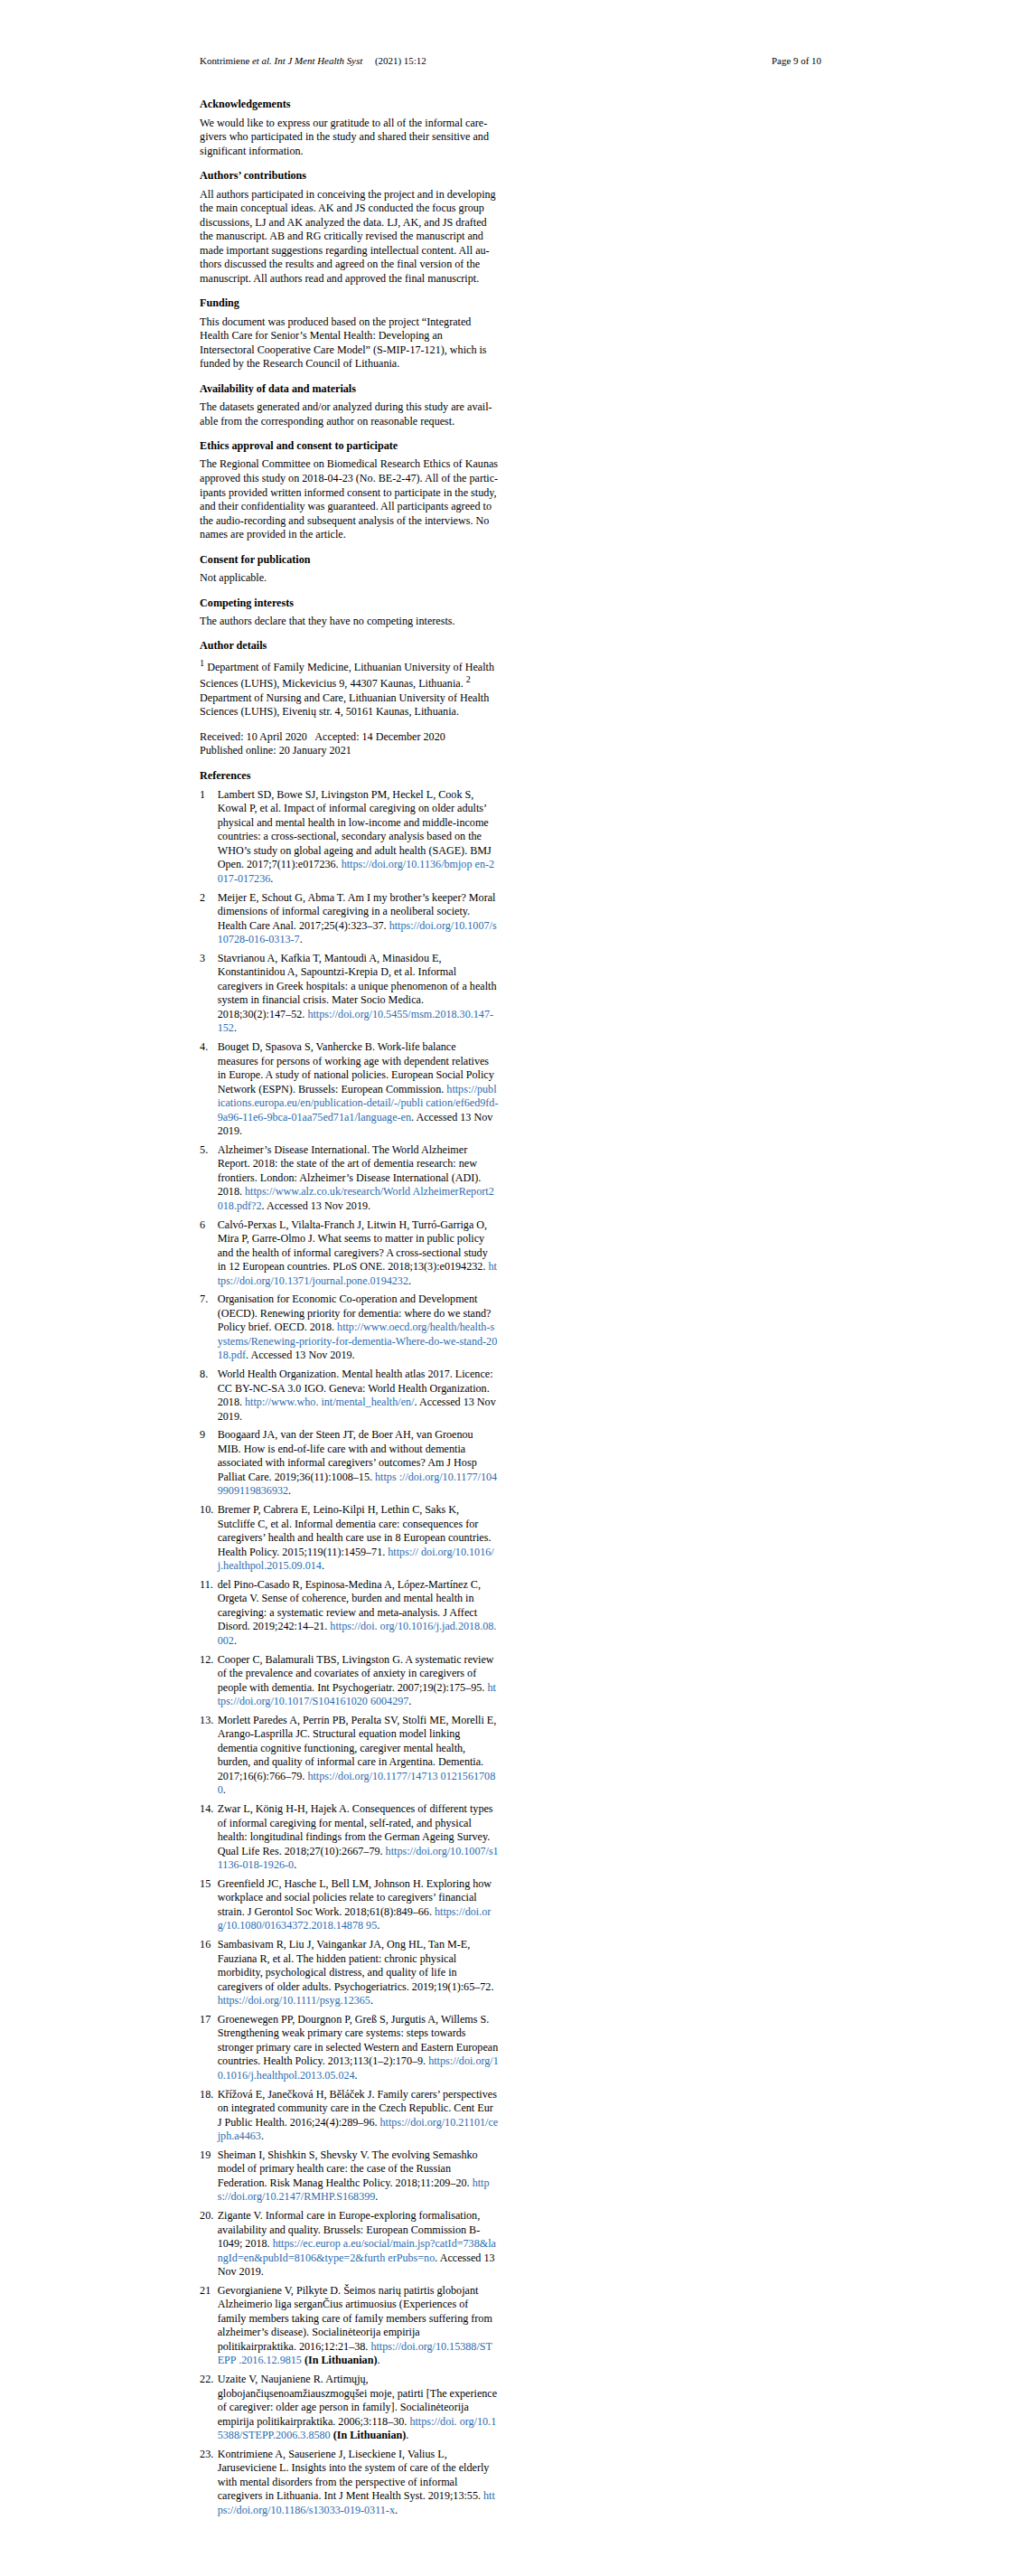Kontrimiene et al. Int J Ment Health Syst (2021) 15:12
Page 9 of 10
Acknowledgements
We would like to express our gratitude to all of the informal caregivers who participated in the study and shared their sensitive and significant information.
Authors’ contributions
All authors participated in conceiving the project and in developing the main conceptual ideas. AK and JS conducted the focus group discussions, LJ and AK analyzed the data. LJ, AK, and JS drafted the manuscript. AB and RG critically revised the manuscript and made important suggestions regarding intellectual content. All authors discussed the results and agreed on the final version of the manuscript. All authors read and approved the final manuscript.
Funding
This document was produced based on the project “Integrated Health Care for Senior’s Mental Health: Developing an Intersectoral Cooperative Care Model” (S-MIP-17-121), which is funded by the Research Council of Lithuania.
Availability of data and materials
The datasets generated and/or analyzed during this study are available from the corresponding author on reasonable request.
Ethics approval and consent to participate
The Regional Committee on Biomedical Research Ethics of Kaunas approved this study on 2018-04-23 (No. BE-2-47). All of the participants provided written informed consent to participate in the study, and their confidentiality was guaranteed. All participants agreed to the audio-recording and subsequent analysis of the interviews. No names are provided in the article.
Consent for publication
Not applicable.
Competing interests
The authors declare that they have no competing interests.
Author details
1 Department of Family Medicine, Lithuanian University of Health Sciences (LUHS), Mickevicius 9, 44307 Kaunas, Lithuania. 2 Department of Nursing and Care, Lithuanian University of Health Sciences (LUHS), Eivenių str. 4, 50161 Kaunas, Lithuania.
Received: 10 April 2020 Accepted: 14 December 2020
Published online: 20 January 2021
References
Lambert SD, Bowe SJ, Livingston PM, Heckel L, Cook S, Kowal P, et al. Impact of informal caregiving on older adults’ physical and mental health in low-income and middle-income countries: a cross-sectional, secondary analysis based on the WHO’s study on global ageing and adult health (SAGE). BMJ Open. 2017;7(11):e017236. https://doi.org/10.1136/bmjop en-2017-017236.
Meijer E, Schout G, Abma T. Am I my brother’s keeper? Moral dimensions of informal caregiving in a neoliberal society. Health Care Anal. 2017;25(4):323–37. https://doi.org/10.1007/s10728-016-0313-7.
Stavrianou A, Kafkia T, Mantoudi A, Minasidou E, Konstantinidou A, Sapountzi-Krepia D, et al. Informal caregivers in Greek hospitals: a unique phenomenon of a health system in financial crisis. Mater Socio Medica. 2018;30(2):147–52. https://doi.org/10.5455/msm.2018.30.147-152.
Bouget D, Spasova S, Vanhercke B. Work-life balance measures for persons of working age with dependent relatives in Europe. A study of national policies. European Social Policy Network (ESPN). Brussels: European Commission. https://publications.europa.eu/en/publication-detail/-/publi cation/ef6ed9fd-9a96-11e6-9bca-01aa75ed71a1/language-en. Accessed 13 Nov 2019.
Alzheimer’s Disease International. The World Alzheimer Report. 2018: the state of the art of dementia research: new frontiers. London: Alzheimer’s Disease International (ADI). 2018. https://www.alz.co.uk/research/World AlzheimerReport2018.pdf?2. Accessed 13 Nov 2019.
Calvó-Perxas L, Vilalta-Franch J, Litwin H, Turró-Garriga O, Mira P, Garre-Olmo J. What seems to matter in public policy and the health of informal caregivers? A cross-sectional study in 12 European countries. PLoS ONE. 2018;13(3):e0194232. https://doi.org/10.1371/journal.pone.0194232.
Organisation for Economic Co-operation and Development (OECD). Renewing priority for dementia: where do we stand? Policy brief. OECD. 2018. http://www.oecd.org/health/health-systems/Renewing-priority-for-dementia-Where-do-we-stand-2018.pdf. Accessed 13 Nov 2019.
World Health Organization. Mental health atlas 2017. Licence: CC BY-NC-SA 3.0 IGO. Geneva: World Health Organization. 2018. http://www.who. int/mental_health/en/. Accessed 13 Nov 2019.
Boogaard JA, van der Steen JT, de Boer AH, van Groenou MIB. How is end-of-life care with and without dementia associated with informal caregivers’ outcomes? Am J Hosp Palliat Care. 2019;36(11):1008–15. https ://doi.org/10.1177/1049909119836932.
Bremer P, Cabrera E, Leino-Kilpi H, Lethin C, Saks K, Sutcliffe C, et al. Informal dementia care: consequences for caregivers’ health and health care use in 8 European countries. Health Policy. 2015;119(11):1459–71. https:// doi.org/10.1016/j.healthpol.2015.09.014.
del Pino-Casado R, Espinosa-Medina A, López-Martínez C, Orgeta V. Sense of coherence, burden and mental health in caregiving: a systematic review and meta-analysis. J Affect Disord. 2019;242:14–21. https://doi. org/10.1016/j.jad.2018.08.002.
Cooper C, Balamurali TBS, Livingston G. A systematic review of the prevalence and covariates of anxiety in caregivers of people with dementia. Int Psychogeriatr. 2007;19(2):175–95. https://doi.org/10.1017/S104161020 6004297.
Morlett Paredes A, Perrin PB, Peralta SV, Stolfi ME, Morelli E, Arango-Lasprilla JC. Structural equation model linking dementia cognitive functioning, caregiver mental health, burden, and quality of informal care in Argentina. Dementia. 2017;16(6):766–79. https://doi.org/10.1177/14713 01215617080.
Zwar L, König H-H, Hajek A. Consequences of different types of informal caregiving for mental, self-rated, and physical health: longitudinal findings from the German Ageing Survey. Qual Life Res. 2018;27(10):2667–79. https://doi.org/10.1007/s11136-018-1926-0.
Greenfield JC, Hasche L, Bell LM, Johnson H. Exploring how workplace and social policies relate to caregivers’ financial strain. J Gerontol Soc Work. 2018;61(8):849–66. https://doi.org/10.1080/01634372.2018.14878 95.
Sambasivam R, Liu J, Vaingankar JA, Ong HL, Tan M-E, Fauziana R, et al. The hidden patient: chronic physical morbidity, psychological distress, and quality of life in caregivers of older adults. Psychogeriatrics. 2019;19(1):65–72. https://doi.org/10.1111/psyg.12365.
Groenewegen PP, Dourgnon P, Greß S, Jurgutis A, Willems S. Strengthening weak primary care systems: steps towards stronger primary care in selected Western and Eastern European countries. Health Policy. 2013;113(1–2):170–9. https://doi.org/10.1016/j.healthpol.2013.05.024.
Křížová E, Janečková H, Běláček J. Family carers’ perspectives on integrated community care in the Czech Republic. Cent Eur J Public Health. 2016;24(4):289–96. https://doi.org/10.21101/cejph.a4463.
Sheiman I, Shishkin S, Shevsky V. The evolving Semashko model of primary health care: the case of the Russian Federation. Risk Manag Healthc Policy. 2018;11:209–20. https://doi.org/10.2147/RMHP.S168399.
Zigante V. Informal care in Europe-exploring formalisation, availability and quality. Brussels: European Commission B-1049; 2018. https://ec.europ a.eu/social/main.jsp?catId=738&langId=en&pubId=8106&type=2&furth erPubs=no. Accessed 13 Nov 2019.
Gevorgianiene V, Pilkyte D. Šeimos narių patirtis globojant Alzheimerio liga serganČius artimuosius (Experiences of family members taking care of family members suffering from alzheimer’s disease). Socialinėteorija empirija politikairpraktika. 2016;12:21–38. https://doi.org/10.15388/STEPP .2016.12.9815 (In Lithuanian).
Uzaite V, Naujaniene R. Artimųjų, globojančiųsenoamžiauszmogųšei moje, patirti [The experience of caregiver: older age person in family]. Socialinėteorija empirija politikairpraktika. 2006;3:118–30. https://doi. org/10.15388/STEPP.2006.3.8580 (In Lithuanian).
Kontrimiene A, Sauseriene J, Liseckiene I, Valius L, Jaruseviciene L. Insights into the system of care of the elderly with mental disorders from the perspective of informal caregivers in Lithuania. Int J Ment Health Syst. 2019;13:55. https://doi.org/10.1186/s13033-019-0311-x.